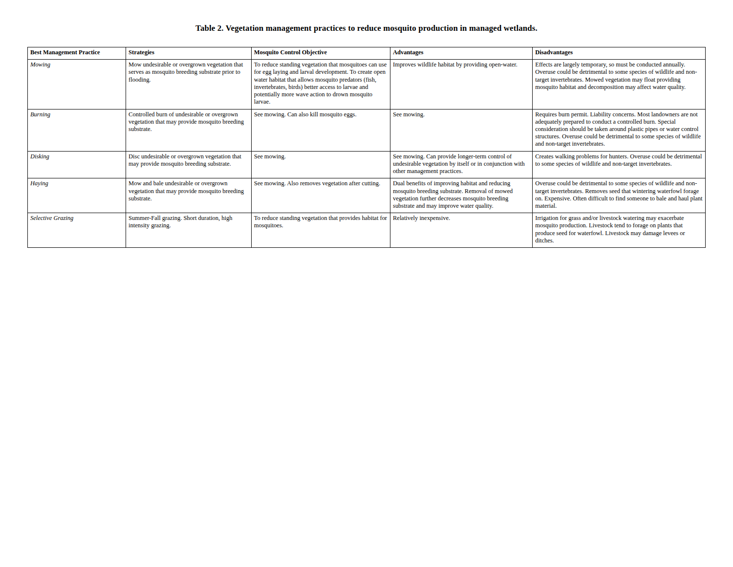Table 2. Vegetation management practices to reduce mosquito production in managed wetlands.
| Best Management Practice | Strategies | Mosquito Control Objective | Advantages | Disadvantages |
| --- | --- | --- | --- | --- |
| Mowing | Mow undesirable or overgrown vegetation that serves as mosquito breeding substrate prior to flooding. | To reduce standing vegetation that mosquitoes can use for egg laying and larval development. To create open water habitat that allows mosquito predators (fish, invertebrates, birds) better access to larvae and potentially more wave action to drown mosquito larvae. | Improves wildlife habitat by providing open-water. | Effects are largely temporary, so must be conducted annually. Overuse could be detrimental to some species of wildlife and non-target invertebrates. Mowed vegetation may float providing mosquito habitat and decomposition may affect water quality. |
| Burning | Controlled burn of undesirable or overgrown vegetation that may provide mosquito breeding substrate. | See mowing. Can also kill mosquito eggs. | See mowing. | Requires burn permit. Liability concerns. Most landowners are not adequately prepared to conduct a controlled burn. Special consideration should be taken around plastic pipes or water control structures. Overuse could be detrimental to some species of wildlife and non-target invertebrates. |
| Disking | Disc undesirable or overgrown vegetation that may provide mosquito breeding substrate. | See mowing. | See mowing. Can provide longer-term control of undesirable vegetation by itself or in conjunction with other management practices. | Creates walking problems for hunters. Overuse could be detrimental to some species of wildlife and non-target invertebrates. |
| Haying | Mow and bale undesirable or overgrown vegetation that may provide mosquito breeding substrate. | See mowing. Also removes vegetation after cutting. | Dual benefits of improving habitat and reducing mosquito breeding substrate. Removal of mowed vegetation further decreases mosquito breeding substrate and may improve water quality. | Overuse could be detrimental to some species of wildlife and non-target invertebrates. Removes seed that wintering waterfowl forage on. Expensive. Often difficult to find someone to bale and haul plant material. |
| Selective Grazing | Summer-Fall grazing. Short duration, high intensity grazing. | To reduce standing vegetation that provides habitat for mosquitoes. | Relatively inexpensive. | Irrigation for grass and/or livestock watering may exacerbate mosquito production. Livestock tend to forage on plants that produce seed for waterfowl. Livestock may damage levees or ditches. |